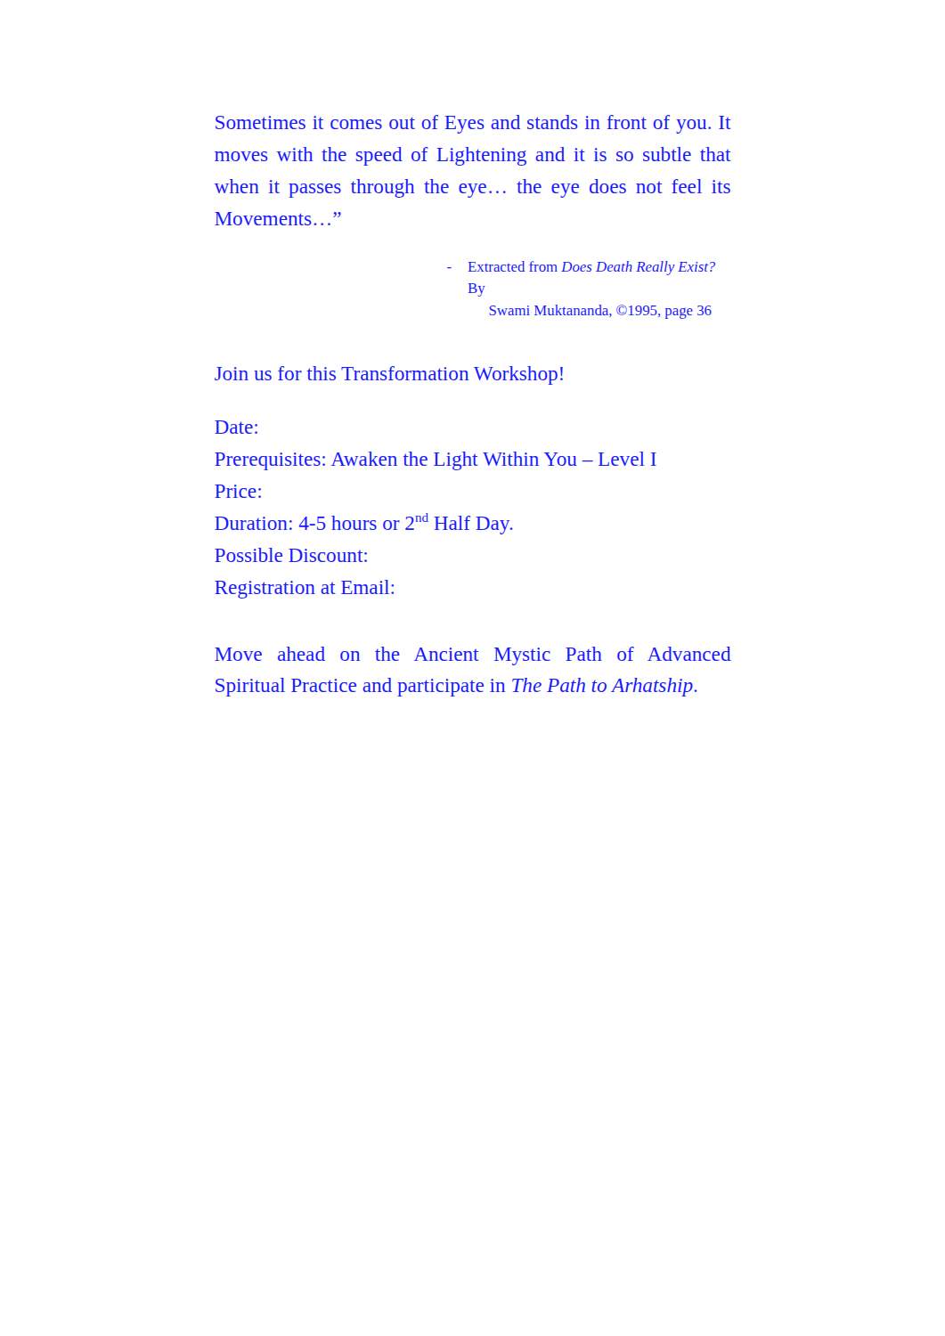Sometimes it comes out of Eyes and stands in front of you. It moves with the speed of Lightening and it is so subtle that when it passes through the eye… the eye does not feel its Movements…”
Extracted from Does Death Really Exist? By Swami Muktananda, ©1995, page 36
Join us for this Transformation Workshop!
Date:
Prerequisites: Awaken the Light Within You – Level I
Price:
Duration: 4-5 hours or 2nd Half Day.
Possible Discount:
Registration at Email:
Move ahead on the Ancient Mystic Path of Advanced Spiritual Practice and participate in The Path to Arhatship.